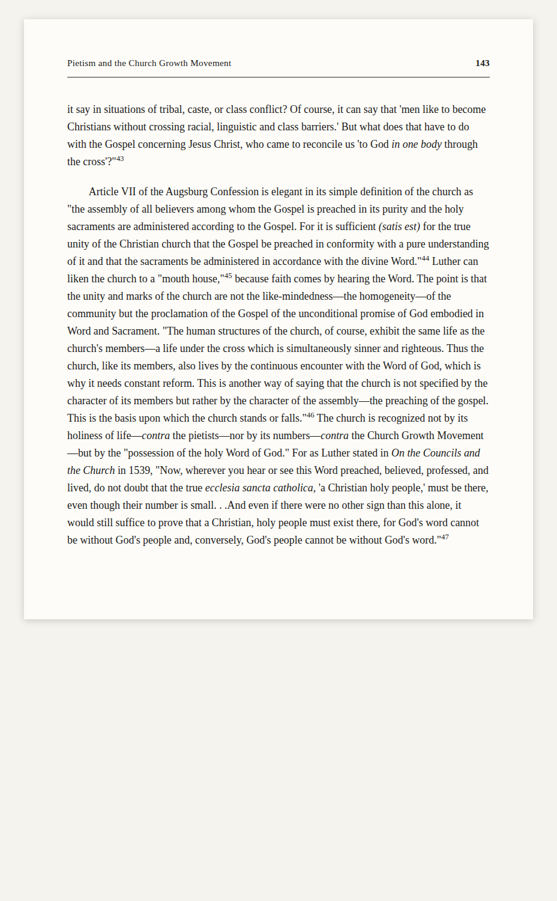Pietism and the Church Growth Movement 143
it say in situations of tribal, caste, or class conflict? Of course, it can say that 'men like to become Christians without crossing racial, linguistic and class barriers.' But what does that have to do with the Gospel concerning Jesus Christ, who came to reconcile us 'to God in one body through the cross'?"43
Article VII of the Augsburg Confession is elegant in its simple definition of the church as "the assembly of all believers among whom the Gospel is preached in its purity and the holy sacraments are administered according to the Gospel. For it is sufficient (satis est) for the true unity of the Christian church that the Gospel be preached in conformity with a pure understanding of it and that the sacraments be administered in accordance with the divine Word."44 Luther can liken the church to a "mouth house,"45 because faith comes by hearing the Word. The point is that the unity and marks of the church are not the like-mindedness—the homogeneity—of the community but the proclamation of the Gospel of the unconditional promise of God embodied in Word and Sacrament. "The human structures of the church, of course, exhibit the same life as the church's members—a life under the cross which is simultaneously sinner and righteous. Thus the church, like its members, also lives by the continuous encounter with the Word of God, which is why it needs constant reform. This is another way of saying that the church is not specified by the character of its members but rather by the character of the assembly—the preaching of the gospel. This is the basis upon which the church stands or falls."46 The church is recognized not by its holiness of life—contra the pietists—nor by its numbers—contra the Church Growth Movement—but by the "possession of the holy Word of God." For as Luther stated in On the Councils and the Church in 1539, "Now, wherever you hear or see this Word preached, believed, professed, and lived, do not doubt that the true ecclesia sancta catholica, 'a Christian holy people,' must be there, even though their number is small. . .And even if there were no other sign than this alone, it would still suffice to prove that a Christian, holy people must exist there, for God's word cannot be without God's people and, conversely, God's people cannot be without God's word."47